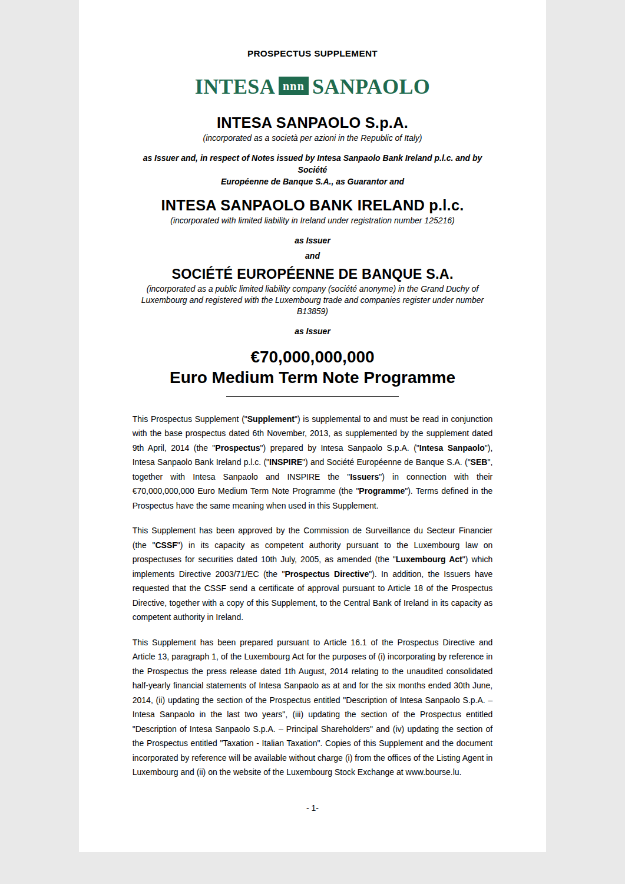PROSPECTUS SUPPLEMENT
INTESA nnn SANPAOLO
INTESA SANPAOLO S.p.A.
(incorporated as a società per azioni in the Republic of Italy)
as Issuer and, in respect of Notes issued by Intesa Sanpaolo Bank Ireland p.l.c. and by Société
Européenne de Banque S.A., as Guarantor and
INTESA SANPAOLO BANK IRELAND p.l.c.
(incorporated with limited liability in Ireland under registration number 125216)
as Issuer
and
SOCIÉTÉ EUROPÉENNE DE BANQUE S.A.
(incorporated as a public limited liability company (société anonyme) in the Grand Duchy of
Luxembourg and registered with the Luxembourg trade and companies register under number
B13859)
as Issuer
€70,000,000,000
Euro Medium Term Note Programme
This Prospectus Supplement ("Supplement") is supplemental to and must be read in conjunction with the base prospectus dated 6th November, 2013, as supplemented by the supplement dated 9th April, 2014 (the "Prospectus") prepared by Intesa Sanpaolo S.p.A. ("Intesa Sanpaolo"), Intesa Sanpaolo Bank Ireland p.l.c. ("INSPIRE") and Société Européenne de Banque S.A. ("SEB", together with Intesa Sanpaolo and INSPIRE the "Issuers") in connection with their €70,000,000,000 Euro Medium Term Note Programme (the "Programme"). Terms defined in the Prospectus have the same meaning when used in this Supplement.
This Supplement has been approved by the Commission de Surveillance du Secteur Financier (the "CSSF") in its capacity as competent authority pursuant to the Luxembourg law on prospectuses for securities dated 10th July, 2005, as amended (the "Luxembourg Act") which implements Directive 2003/71/EC (the "Prospectus Directive"). In addition, the Issuers have requested that the CSSF send a certificate of approval pursuant to Article 18 of the Prospectus Directive, together with a copy of this Supplement, to the Central Bank of Ireland in its capacity as competent authority in Ireland.
This Supplement has been prepared pursuant to Article 16.1 of the Prospectus Directive and Article 13, paragraph 1, of the Luxembourg Act for the purposes of (i) incorporating by reference in the Prospectus the press release dated 1th August, 2014 relating to the unaudited consolidated half-yearly financial statements of Intesa Sanpaolo as at and for the six months ended 30th June, 2014, (ii) updating the section of the Prospectus entitled "Description of Intesa Sanpaolo S.p.A. – Intesa Sanpaolo in the last two years", (iii) updating the section of the Prospectus entitled "Description of Intesa Sanpaolo S.p.A. – Principal Shareholders" and (iv) updating the section of the Prospectus entitled "Taxation - Italian Taxation". Copies of this Supplement and the document incorporated by reference will be available without charge (i) from the offices of the Listing Agent in Luxembourg and (ii) on the website of the Luxembourg Stock Exchange at www.bourse.lu.
- 1-